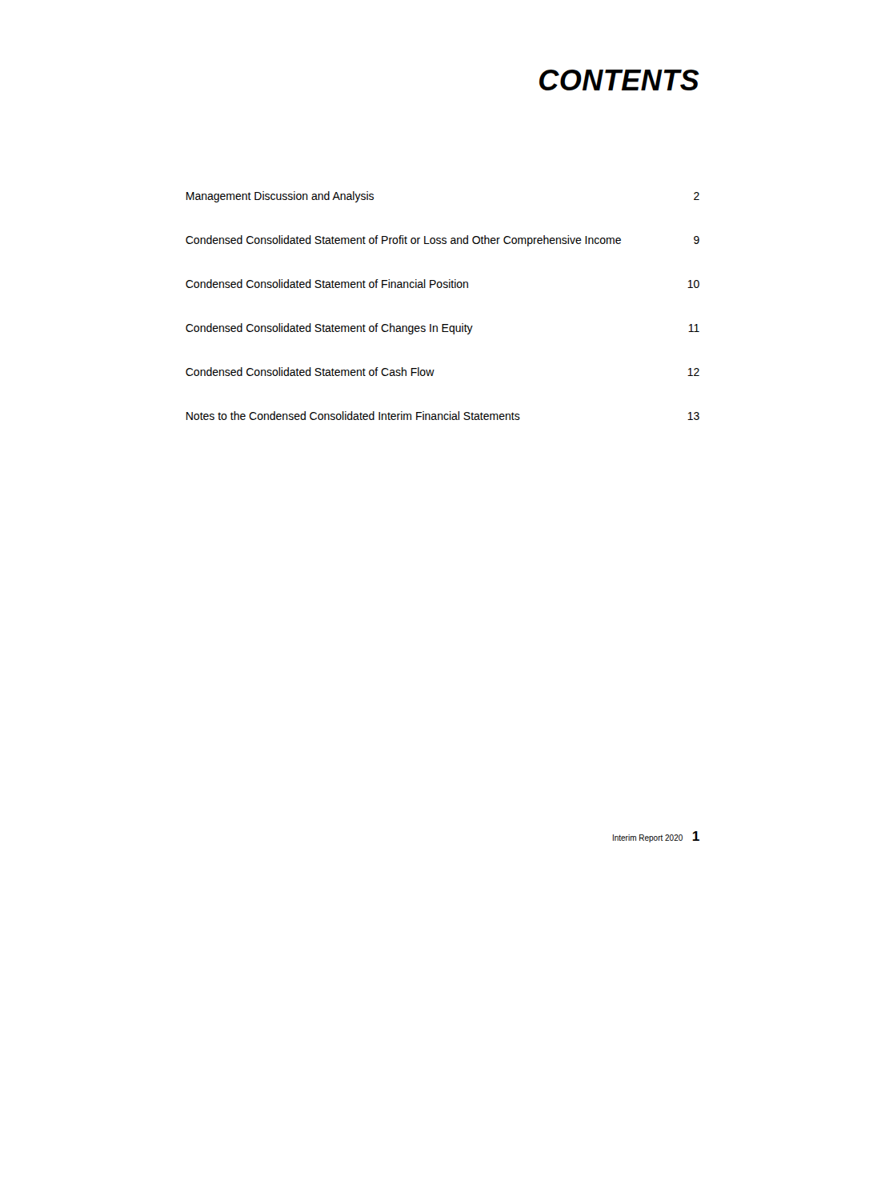CONTENTS
| Management Discussion and Analysis | 2 |
| Condensed Consolidated Statement of Profit or Loss and Other Comprehensive Income | 9 |
| Condensed Consolidated Statement of Financial Position | 10 |
| Condensed Consolidated Statement of Changes In Equity | 11 |
| Condensed Consolidated Statement of Cash Flow | 12 |
| Notes to the Condensed Consolidated Interim Financial Statements | 13 |
Interim Report 2020 1